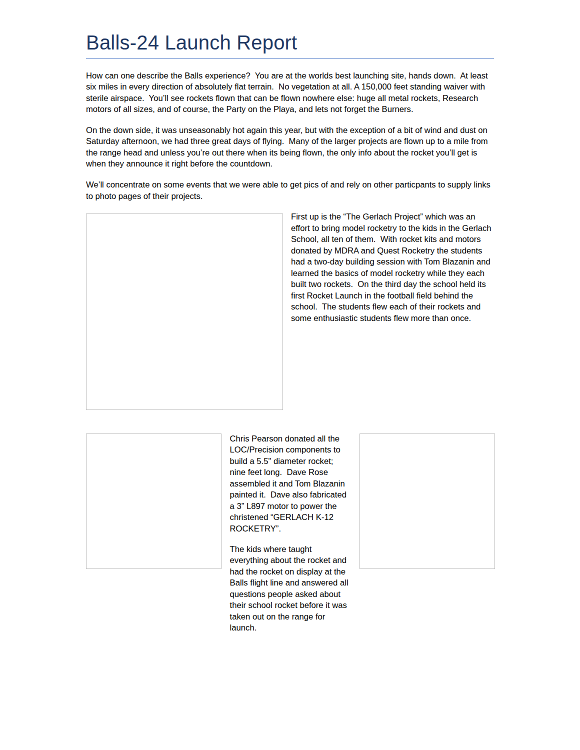Balls-24 Launch Report
How can one describe the Balls experience? You are at the worlds best launching site, hands down. At least six miles in every direction of absolutely flat terrain. No vegetation at all. A 150,000 feet standing waiver with sterile airspace. You’ll see rockets flown that can be flown nowhere else: huge all metal rockets, Research motors of all sizes, and of course, the Party on the Playa, and lets not forget the Burners.
On the down side, it was unseasonably hot again this year, but with the exception of a bit of wind and dust on Saturday afternoon, we had three great days of flying. Many of the larger projects are flown up to a mile from the range head and unless you’re out there when its being flown, the only info about the rocket you’ll get is when they announce it right before the countdown.
We’ll concentrate on some events that we were able to get pics of and rely on other particpants to supply links to photo pages of their projects.
First up is the “The Gerlach Project” which was an effort to bring model rocketry to the kids in the Gerlach School, all ten of them. With rocket kits and motors donated by MDRA and Quest Rocketry the students had a two-day building session with Tom Blazanin and learned the basics of model rocketry while they each built two rockets. On the third day the school held its first Rocket Launch in the football field behind the school. The students flew each of their rockets and some enthusiastic students flew more than once.
Chris Pearson donated all the LOC/Precision components to build a 5.5" diameter rocket; nine feet long. Dave Rose assembled it and Tom Blazanin painted it. Dave also fabricated a 3” L897 motor to power the christened “GERLACH K-12 ROCKETRY”.
The kids where taught everything about the rocket and had the rocket on display at the Balls flight line and answered all questions people asked about their school rocket before it was taken out on the range for launch.